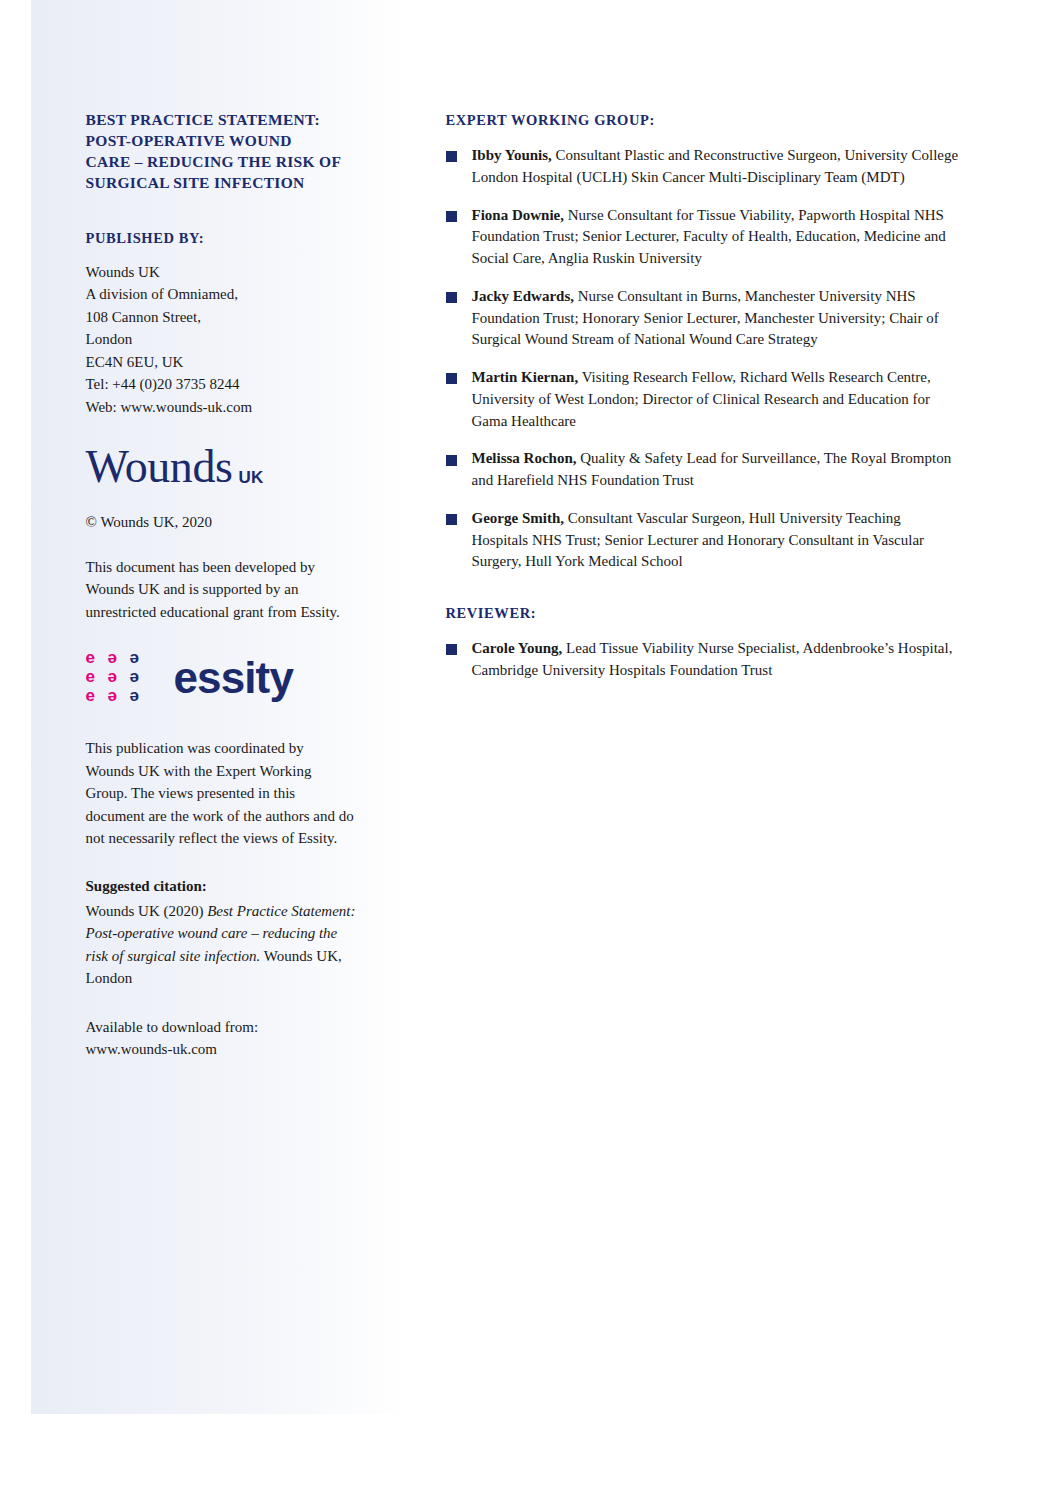Best Practice Statement:
Post-operative wound
care – reducing the risk of
surgical site infection
Published by:
Wounds UK
A division of Omniamed,
108 Cannon Street,
London
EC4N 6EU, UK
Tel: +44 (0)20 3735 8244
Web: www.wounds-uk.com
Wounds UK
© Wounds UK, 2020
This document has been developed by Wounds UK and is supported by an unrestricted educational grant from Essity.
eə eə eə əəə
essity
This publication was coordinated by Wounds UK with the Expert Working Group. The views presented in this document are the work of the authors and do not necessarily reflect the views of Essity.
Suggested citation:
Wounds UK (2020) Best Practice Statement: Post-operative wound care – reducing the risk of surgical site infection. Wounds UK, London
Available to download from:
www.wounds-uk.com
Expert working group:
Ibby Younis, Consultant Plastic and Reconstructive Surgeon, University College London Hospital (UCLH) Skin Cancer Multi-Disciplinary Team (MDT)
Fiona Downie, Nurse Consultant for Tissue Viability, Papworth Hospital NHS Foundation Trust; Senior Lecturer, Faculty of Health, Education, Medicine and Social Care, Anglia Ruskin University
Jacky Edwards, Nurse Consultant in Burns, Manchester University NHS Foundation Trust; Honorary Senior Lecturer, Manchester University; Chair of Surgical Wound Stream of National Wound Care Strategy
Martin Kiernan, Visiting Research Fellow, Richard Wells Research Centre, University of West London; Director of Clinical Research and Education for Gama Healthcare
Melissa Rochon, Quality & Safety Lead for Surveillance, The Royal Brompton and Harefield NHS Foundation Trust
George Smith, Consultant Vascular Surgeon, Hull University Teaching Hospitals NHS Trust; Senior Lecturer and Honorary Consultant in Vascular Surgery, Hull York Medical School
Reviewer:
Carole Young, Lead Tissue Viability Nurse Specialist, Addenbrooke’s Hospital, Cambridge University Hospitals Foundation Trust